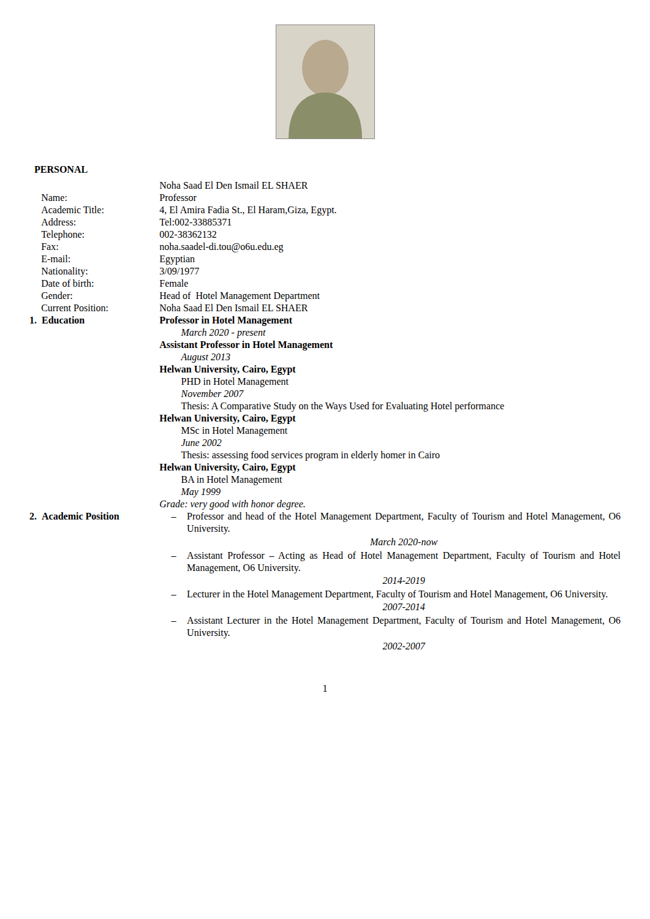PERSONAL
| | Noha Saad El Den Ismail EL SHAER |
| Name: | Professor |
| Academic Title: | 4, El Amira Fadia St., El Haram,Giza, Egypt. |
| Address: | Tel:002-33885371 |
| Telephone: | 002-38362132 |
| Fax: | noha.saadel-di.tou@o6u.edu.eg |
| E-mail: | Egyptian |
| Nationality: | 3/09/1977 |
| Date of birth: | Female |
| Gender: | Head of Hotel Management Department |
| Current Position: | Noha Saad El Den Ismail EL SHAER |
| 1. Education | Professor in Hotel Management March 2020 - present Assistant Professor in Hotel Management August 2013 Helwan University, Cairo, Egypt PHD in Hotel Management November 2007 Thesis: A Comparative Study on the Ways Used for Evaluating Hotel performance Helwan University, Cairo, Egypt MSc in Hotel Management June 2002 Thesis: assessing food services program in elderly homer in Cairo Helwan University, Cairo, Egypt BA in Hotel Management May 1999 Grade: very good with honor degree. |
| 2. Academic Position | Professor and head of the Hotel Management Department, Faculty of Tourism and Hotel Management, O6 University. March 2020-now Assistant Professor – Acting as Head of Hotel Management Department, Faculty of Tourism and Hotel Management, O6 University. 2014-2019 Lecturer in the Hotel Management Department, Faculty of Tourism and Hotel Management, O6 University. 2007-2014 Assistant Lecturer in the Hotel Management Department, Faculty of Tourism and Hotel Management, O6 University. 2002-2007 |
1